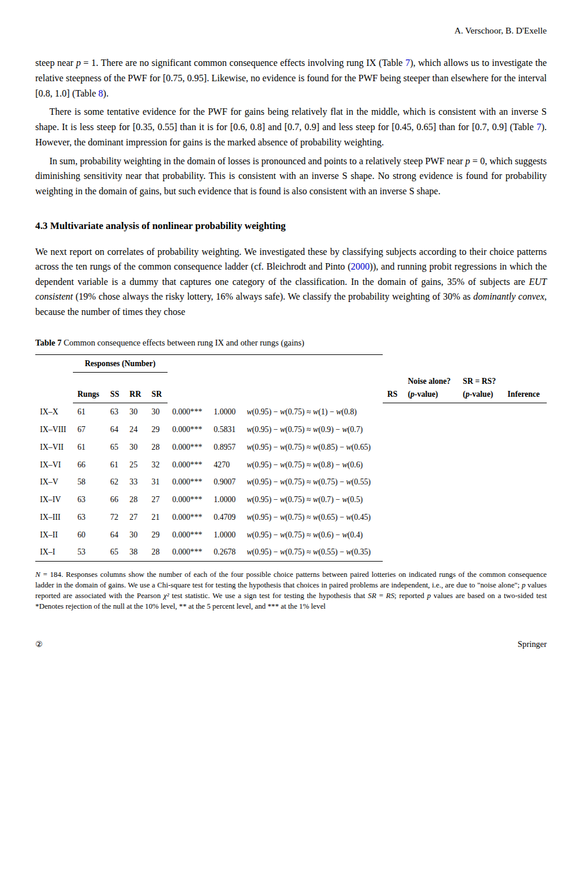A. Verschoor, B. D'Exelle
steep near p = 1. There are no significant common consequence effects involving rung IX (Table 7), which allows us to investigate the relative steepness of the PWF for [0.75, 0.95]. Likewise, no evidence is found for the PWF being steeper than elsewhere for the interval [0.8, 1.0] (Table 8).
There is some tentative evidence for the PWF for gains being relatively flat in the middle, which is consistent with an inverse S shape. It is less steep for [0.35, 0.55] than it is for [0.6, 0.8] and [0.7, 0.9] and less steep for [0.45, 0.65] than for [0.7, 0.9] (Table 7). However, the dominant impression for gains is the marked absence of probability weighting.
In sum, probability weighting in the domain of losses is pronounced and points to a relatively steep PWF near p = 0, which suggests diminishing sensitivity near that probability. This is consistent with an inverse S shape. No strong evidence is found for probability weighting in the domain of gains, but such evidence that is found is also consistent with an inverse S shape.
4.3 Multivariate analysis of nonlinear probability weighting
We next report on correlates of probability weighting. We investigated these by classifying subjects according to their choice patterns across the ten rungs of the common consequence ladder (cf. Bleichrodt and Pinto (2000)), and running probit regressions in which the dependent variable is a dummy that captures one category of the classification. In the domain of gains, 35% of subjects are EUT consistent (19% chose always the risky lottery, 16% always safe). We classify the probability weighting of 30% as dominantly convex, because the number of times they chose
Table 7 Common consequence effects between rung IX and other rungs (gains)
| | Responses (Number) | | | |
| --- | --- | --- | --- | --- |
| Rungs | SS | RR | SR | RS | Noise alone? ( p -value) | SR = RS? ( p -value) | Inference |
| IX–X | 61 | 63 | 30 | 30 | 0.000*** | 1.0000 | w (0.95) − w (0.75) ≈ w (1) − w (0.8) |
| IX–VIII | 67 | 64 | 24 | 29 | 0.000*** | 0.5831 | w (0.95) − w (0.75) ≈ w (0.9) − w (0.7) |
| IX–VII | 61 | 65 | 30 | 28 | 0.000*** | 0.8957 | w (0.95) − w (0.75) ≈ w (0.85) − w (0.65) |
| IX–VI | 66 | 61 | 25 | 32 | 0.000*** | 4270 | w (0.95) − w (0.75) ≈ w (0.8) − w (0.6) |
| IX–V | 58 | 62 | 33 | 31 | 0.000*** | 0.9007 | w (0.95) − w (0.75) ≈ w (0.75) − w (0.55) |
| IX–IV | 63 | 66 | 28 | 27 | 0.000*** | 1.0000 | w (0.95) − w (0.75) ≈ w (0.7) − w (0.5) |
| IX–III | 63 | 72 | 27 | 21 | 0.000*** | 0.4709 | w (0.95) − w (0.75) ≈ w (0.65) − w (0.45) |
| IX–II | 60 | 64 | 30 | 29 | 0.000*** | 1.0000 | w (0.95) − w (0.75) ≈ w (0.6) − w (0.4) |
| IX–I | 53 | 65 | 38 | 28 | 0.000*** | 0.2678 | w (0.95) − w (0.75) ≈ w (0.55) − w (0.35) |
N = 184. Responses columns show the number of each of the four possible choice patterns between paired lotteries on indicated rungs of the common consequence ladder in the domain of gains. We use a Chi-square test for testing the hypothesis that choices in paired problems are independent, i.e., are due to "noise alone"; p values reported are associated with the Pearson χ² test statistic. We use a sign test for testing the hypothesis that SR = RS; reported p values are based on a two-sided test *Denotes rejection of the null at the 10% level, ** at the 5 percent level, and *** at the 1% level
②
Springer